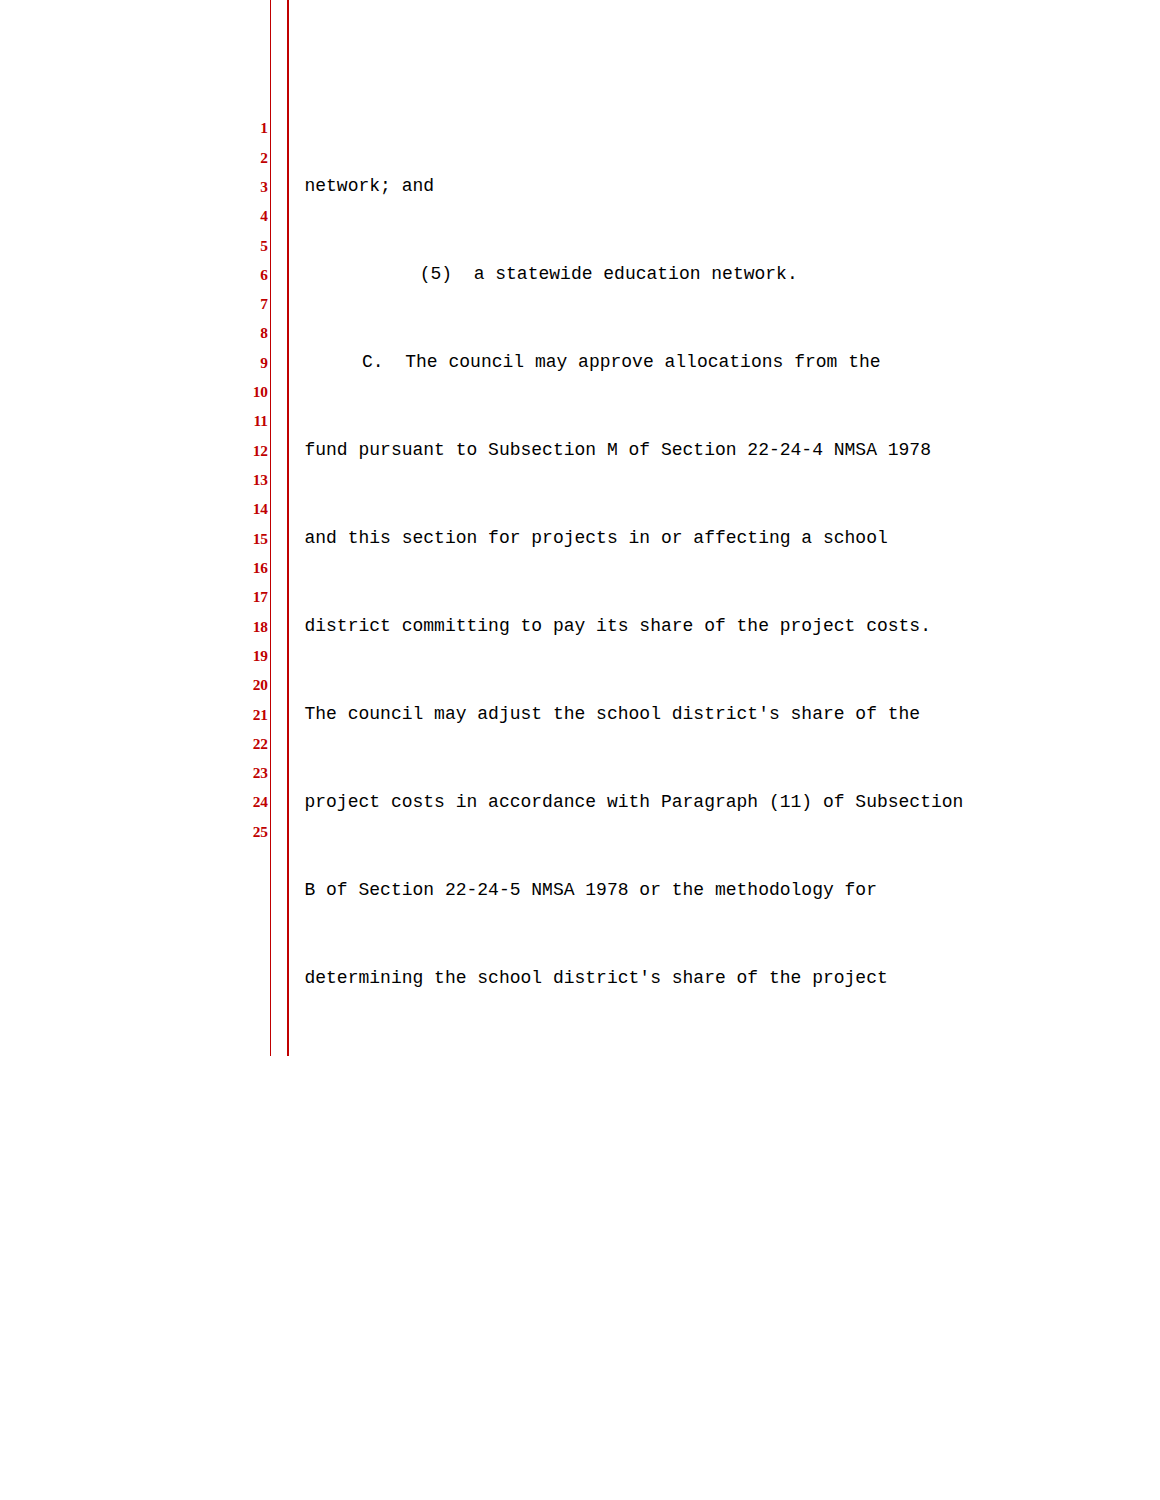1
2
3
4
5
6
7
8
9
10
11
12
13
14
15
16
17
18
19
20
21
22
23
24
25
network; and
(5) a statewide education network.
C. The council may approve allocations from the
fund pursuant to Subsection M of Section 22-24-4 NMSA 1978
and this section for projects in or affecting a school
district committing to pay its share of the project costs.
The council may adjust the school district's share of the
project costs in accordance with Paragraph (11) of Subsection
B of Section 22-24-5 NMSA 1978 or the methodology for
determining the school district's share of the project
costs."
SECTION 3. EMERGENCY.--It is necessary for the public
peace, health and safety that this act take effect
immediately. SB 144Page 5